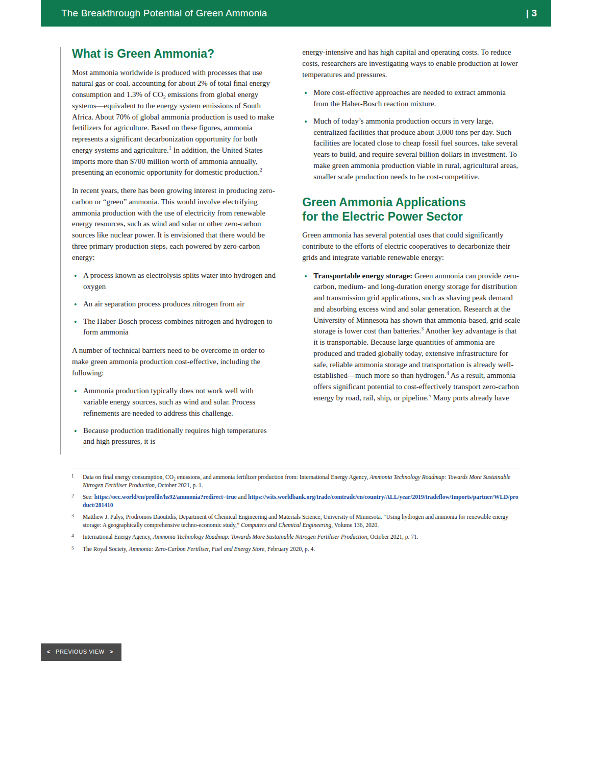The Breakthrough Potential of Green Ammonia
| 3
What is Green Ammonia?
Most ammonia worldwide is produced with processes that use natural gas or coal, accounting for about 2% of total final energy consumption and 1.3% of CO2 emissions from global energy systems—equivalent to the energy system emissions of South Africa. About 70% of global ammonia production is used to make fertilizers for agriculture. Based on these figures, ammonia represents a significant decarbonization opportunity for both energy systems and agriculture.1 In addition, the United States imports more than $700 million worth of ammonia annually, presenting an economic opportunity for domestic production.2
In recent years, there has been growing interest in producing zero-carbon or “green” ammonia. This would involve electrifying ammonia production with the use of electricity from renewable energy resources, such as wind and solar or other zero-carbon sources like nuclear power. It is envisioned that there would be three primary production steps, each powered by zero-carbon energy:
A process known as electrolysis splits water into hydrogen and oxygen
An air separation process produces nitrogen from air
The Haber-Bosch process combines nitrogen and hydrogen to form ammonia
A number of technical barriers need to be overcome in order to make green ammonia production cost-effective, including the following:
Ammonia production typically does not work well with variable energy sources, such as wind and solar. Process refinements are needed to address this challenge.
Because production traditionally requires high temperatures and high pressures, it is
energy-intensive and has high capital and operating costs. To reduce costs, researchers are investigating ways to enable production at lower temperatures and pressures.
More cost-effective approaches are needed to extract ammonia from the Haber-Bosch reaction mixture.
Much of today’s ammonia production occurs in very large, centralized facilities that produce about 3,000 tons per day. Such facilities are located close to cheap fossil fuel sources, take several years to build, and require several billion dollars in investment. To make green ammonia production viable in rural, agricultural areas, smaller scale production needs to be cost-competitive.
Green Ammonia Applications
for the Electric Power Sector
Green ammonia has several potential uses that could significantly contribute to the efforts of electric cooperatives to decarbonize their grids and integrate variable renewable energy:
Transportable energy storage: Green ammonia can provide zero-carbon, medium- and long-duration energy storage for distribution and transmission grid applications, such as shaving peak demand and absorbing excess wind and solar generation. Research at the University of Minnesota has shown that ammonia-based, grid-scale storage is lower cost than batteries.3 Another key advantage is that it is transportable. Because large quantities of ammonia are produced and traded globally today, extensive infrastructure for safe, reliable ammonia storage and transportation is already well-established—much more so than hydrogen.4 As a result, ammonia offers significant potential to cost-effectively transport zero-carbon energy by road, rail, ship, or pipeline.5 Many ports already have
1 Data on final energy consumption, CO2 emissions, and ammonia fertilizer production from: International Energy Agency, Ammonia Technology Roadmap: Towards More Sustainable Nitrogen Fertiliser Production, October 2021, p. 1.
2 See: https://oec.world/en/profile/hs92/ammonia?redirect=true and https://wits.worldbank.org/trade/comtrade/en/country/ALL/year/2019/tradeflow/Imports/partner/WLD/product/281410
3 Matthew J. Palys, Prodromos Daoutidis, Department of Chemical Engineering and Materials Science, University of Minnesota. “Using hydrogen and ammonia for renewable energy storage: A geographically comprehensive techno-economic study,” Computers and Chemical Engineering, Volume 136, 2020.
4 International Energy Agency, Ammonia Technology Roadmap: Towards More Sustainable Nitrogen Fertiliser Production, October 2021, p. 71.
5 The Royal Society, Ammonia: Zero-Carbon Fertiliser, Fuel and Energy Store, February 2020, p. 4.
<PREVIOUS VIEW>